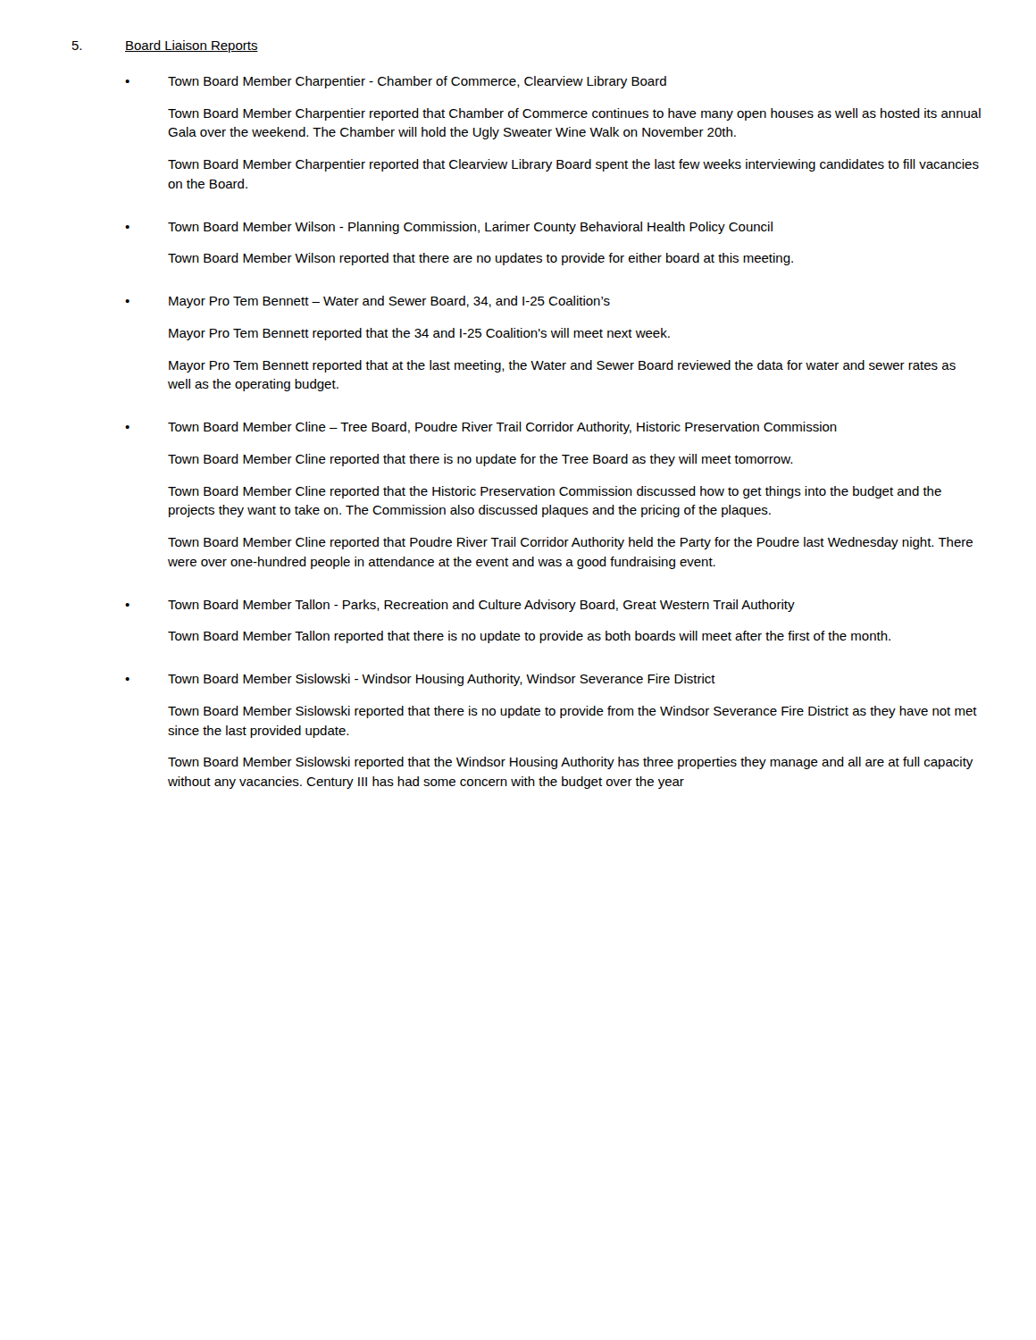5.
Board Liaison Reports
•
Town Board Member Charpentier - Chamber of Commerce, Clearview Library Board
Town Board Member Charpentier reported that Chamber of Commerce continues to have many open houses as well as hosted its annual Gala over the weekend. The Chamber will hold the Ugly Sweater Wine Walk on November 20th.
Town Board Member Charpentier reported that Clearview Library Board spent the last few weeks interviewing candidates to fill vacancies on the Board.
•
Town Board Member Wilson - Planning Commission, Larimer County Behavioral Health Policy Council
Town Board Member Wilson reported that there are no updates to provide for either board at this meeting.
•
Mayor Pro Tem Bennett – Water and Sewer Board, 34, and I-25 Coalition’s
Mayor Pro Tem Bennett reported that the 34 and I-25 Coalition's will meet next week.
Mayor Pro Tem Bennett reported that at the last meeting, the Water and Sewer Board reviewed the data for water and sewer rates as well as the operating budget.
•
Town Board Member Cline – Tree Board, Poudre River Trail Corridor Authority, Historic Preservation Commission
Town Board Member Cline reported that there is no update for the Tree Board as they will meet tomorrow.
Town Board Member Cline reported that the Historic Preservation Commission discussed how to get things into the budget and the projects they want to take on. The Commission also discussed plaques and the pricing of the plaques.
Town Board Member Cline reported that Poudre River Trail Corridor Authority held the Party for the Poudre last Wednesday night. There were over one-hundred people in attendance at the event and was a good fundraising event.
•
Town Board Member Tallon - Parks, Recreation and Culture Advisory Board, Great Western Trail Authority
Town Board Member Tallon reported that there is no update to provide as both boards will meet after the first of the month.
•
Town Board Member Sislowski - Windsor Housing Authority, Windsor Severance Fire District
Town Board Member Sislowski reported that there is no update to provide from the Windsor Severance Fire District as they have not met since the last provided update.
Town Board Member Sislowski reported that the Windsor Housing Authority has three properties they manage and all are at full capacity without any vacancies. Century III has had some concern with the budget over the year